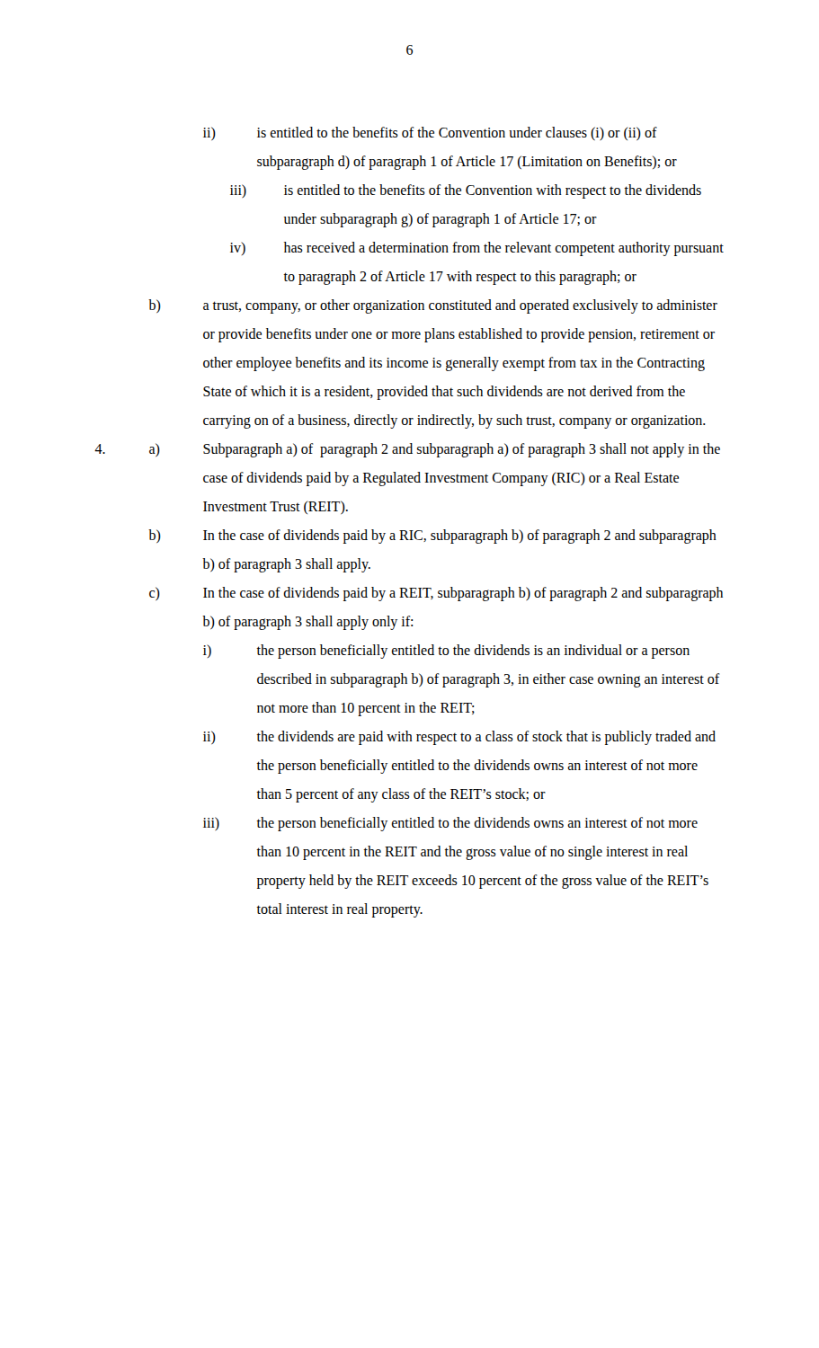6
ii)
is entitled to the benefits of the Convention under clauses (i) or (ii) of subparagraph d) of paragraph 1 of Article 17 (Limitation on Benefits); or
iii)
is entitled to the benefits of the Convention with respect to the dividends under subparagraph g) of paragraph 1 of Article 17; or
iv)
has received a determination from the relevant competent authority pursuant to paragraph 2 of Article 17 with respect to this paragraph; or
b)
a trust, company, or other organization constituted and operated exclusively to administer or provide benefits under one or more plans established to provide pension, retirement or other employee benefits and its income is generally exempt from tax in the Contracting State of which it is a resident, provided that such dividends are not derived from the carrying on of a business, directly or indirectly, by such trust, company or organization.
4.
a)
Subparagraph a) of paragraph 2 and subparagraph a) of paragraph 3 shall not apply in the case of dividends paid by a Regulated Investment Company (RIC) or a Real Estate Investment Trust (REIT).
b)
In the case of dividends paid by a RIC, subparagraph b) of paragraph 2 and subparagraph b) of paragraph 3 shall apply.
c)
In the case of dividends paid by a REIT, subparagraph b) of paragraph 2 and subparagraph b) of paragraph 3 shall apply only if:
i)
the person beneficially entitled to the dividends is an individual or a person described in subparagraph b) of paragraph 3, in either case owning an interest of not more than 10 percent in the REIT;
ii)
the dividends are paid with respect to a class of stock that is publicly traded and the person beneficially entitled to the dividends owns an interest of not more than 5 percent of any class of the REIT’s stock; or
iii)
the person beneficially entitled to the dividends owns an interest of not more than 10 percent in the REIT and the gross value of no single interest in real property held by the REIT exceeds 10 percent of the gross value of the REIT’s total interest in real property.